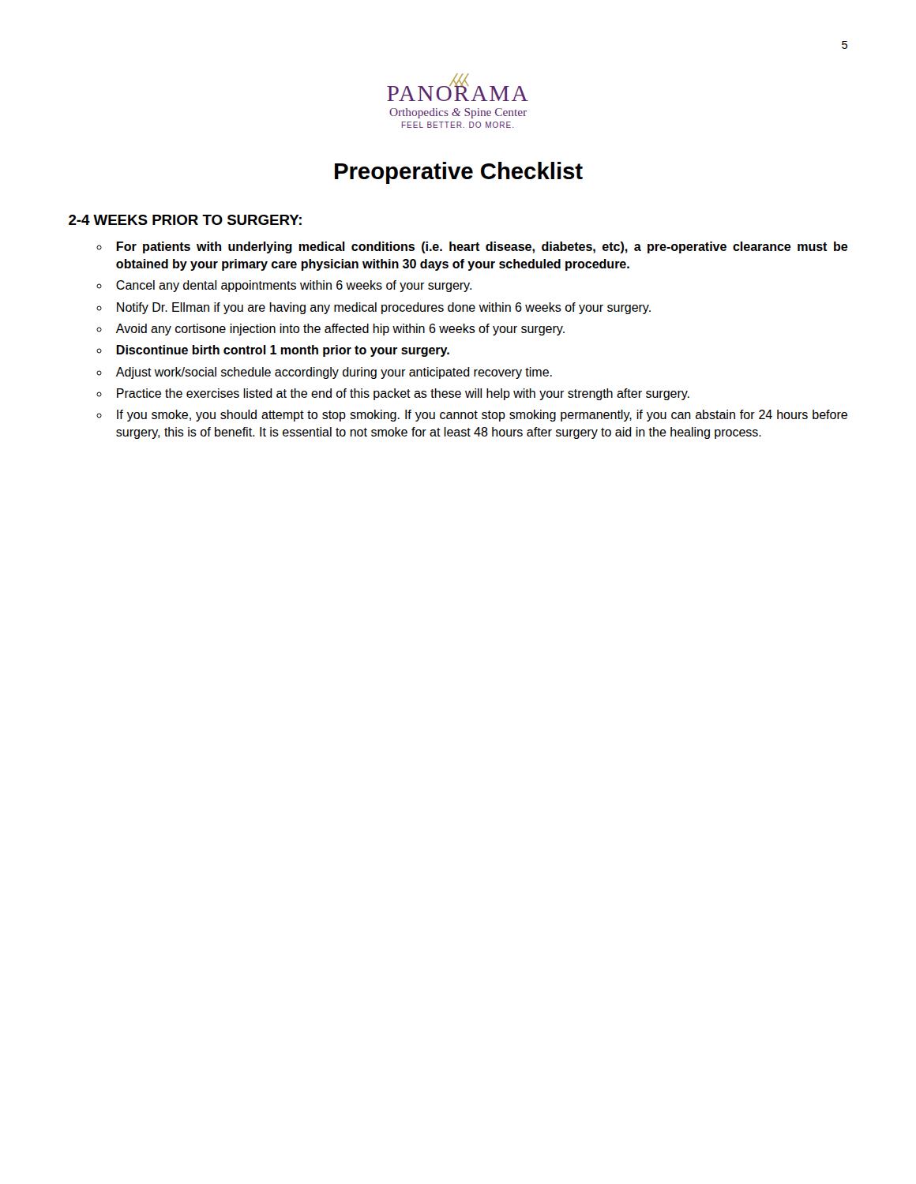5
⁁⁁⁁
PANORAMA
Orthopedics & Spine Center
FEEL BETTER. DO MORE.
Preoperative Checklist
2-4 WEEKS PRIOR TO SURGERY:
For patients with underlying medical conditions (i.e. heart disease, diabetes, etc), a pre-operative clearance must be obtained by your primary care physician within 30 days of your scheduled procedure.
Cancel any dental appointments within 6 weeks of your surgery.
Notify Dr. Ellman if you are having any medical procedures done within 6 weeks of your surgery.
Avoid any cortisone injection into the affected hip within 6 weeks of your surgery.
Discontinue birth control 1 month prior to your surgery.
Adjust work/social schedule accordingly during your anticipated recovery time.
Practice the exercises listed at the end of this packet as these will help with your strength after surgery.
If you smoke, you should attempt to stop smoking. If you cannot stop smoking permanently, if you can abstain for 24 hours before surgery, this is of benefit. It is essential to not smoke for at least 48 hours after surgery to aid in the healing process.